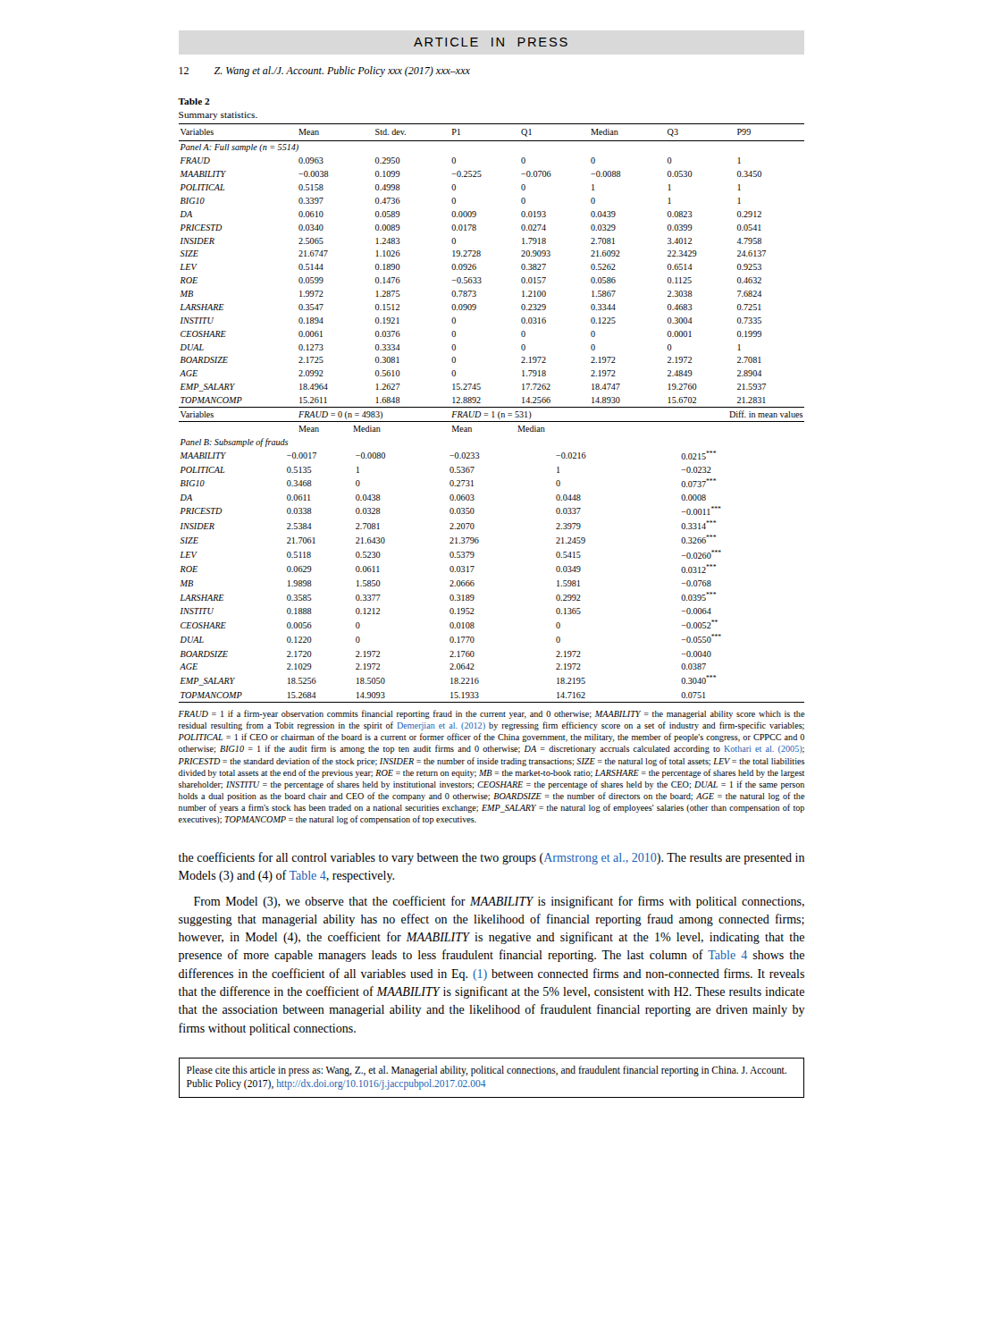ARTICLE IN PRESS
12 Z. Wang et al./J. Account. Public Policy xxx (2017) xxx–xxx
Table 2
Summary statistics.
| Variables | Mean | Std. dev. | P1 | Q1 | Median | Q3 | P99 |
| --- | --- | --- | --- | --- | --- | --- | --- |
| Panel A: Full sample (n = 5514) |
| FRAUD | 0.0963 | 0.2950 | 0 | 0 | 0 | 0 | 1 |
| MAABILITY | −0.0038 | 0.1099 | −0.2525 | −0.0706 | −0.0088 | 0.0530 | 0.3450 |
| POLITICAL | 0.5158 | 0.4998 | 0 | 0 | 1 | 1 | 1 |
| BIG10 | 0.3397 | 0.4736 | 0 | 0 | 0 | 1 | 1 |
| DA | 0.0610 | 0.0589 | 0.0009 | 0.0193 | 0.0439 | 0.0823 | 0.2912 |
| PRICESTD | 0.0340 | 0.0089 | 0.0178 | 0.0274 | 0.0329 | 0.0399 | 0.0541 |
| INSIDER | 2.5065 | 1.2483 | 0 | 1.7918 | 2.7081 | 3.4012 | 4.7958 |
| SIZE | 21.6747 | 1.1026 | 19.2728 | 20.9093 | 21.6092 | 22.3429 | 24.6137 |
| LEV | 0.5144 | 0.1890 | 0.0926 | 0.3827 | 0.5262 | 0.6514 | 0.9253 |
| ROE | 0.0599 | 0.1476 | −0.5633 | 0.0157 | 0.0586 | 0.1125 | 0.4632 |
| MB | 1.9972 | 1.2875 | 0.7873 | 1.2100 | 1.5867 | 2.3038 | 7.6824 |
| LARSHARE | 0.3547 | 0.1512 | 0.0909 | 0.2329 | 0.3344 | 0.4683 | 0.7251 |
| INSTITU | 0.1894 | 0.1921 | 0 | 0.0316 | 0.1225 | 0.3004 | 0.7335 |
| CEOSHARE | 0.0061 | 0.0376 | 0 | 0 | 0 | 0.0001 | 0.1999 |
| DUAL | 0.1273 | 0.3334 | 0 | 0 | 0 | 0 | 1 |
| BOARDSIZE | 2.1725 | 0.3081 | 0 | 2.1972 | 2.1972 | 2.1972 | 2.7081 |
| AGE | 2.0992 | 0.5610 | 0 | 1.7918 | 2.1972 | 2.4849 | 2.8904 |
| EMP_SALARY | 18.4964 | 1.2627 | 15.2745 | 17.7262 | 18.4747 | 19.2760 | 21.5937 |
| TOPMANCOMP | 15.2611 | 1.6848 | 12.8892 | 14.2566 | 14.8930 | 15.6702 | 21.2831 |
| Variables | FRAUD = 0 (n = 4983) | FRAUD = 1 (n = 531) | Diff. in mean values |
| | Mean Median | Mean Median | |
| Panel B: Subsample of frauds |
| MAABILITY | −0.0017 | −0.0080 | −0.0233 | −0.0216 | 0.0215 *** |
| POLITICAL | 0.5135 | 1 | 0.5367 | 1 | −0.0232 |
| BIG10 | 0.3468 | 0 | 0.2731 | 0 | 0.0737 *** |
| DA | 0.0611 | 0.0438 | 0.0603 | 0.0448 | 0.0008 |
| PRICESTD | 0.0338 | 0.0328 | 0.0350 | 0.0337 | −0.0011 *** |
| INSIDER | 2.5384 | 2.7081 | 2.2070 | 2.3979 | 0.3314 *** |
| SIZE | 21.7061 | 21.6430 | 21.3796 | 21.2459 | 0.3266 *** |
| LEV | 0.5118 | 0.5230 | 0.5379 | 0.5415 | −0.0260 *** |
| ROE | 0.0629 | 0.0611 | 0.0317 | 0.0349 | 0.0312 *** |
| MB | 1.9898 | 1.5850 | 2.0666 | 1.5981 | −0.0768 |
| LARSHARE | 0.3585 | 0.3377 | 0.3189 | 0.2992 | 0.0395 *** |
| INSTITU | 0.1888 | 0.1212 | 0.1952 | 0.1365 | −0.0064 |
| CEOSHARE | 0.0056 | 0 | 0.0108 | 0 | −0.0052 ** |
| DUAL | 0.1220 | 0 | 0.1770 | 0 | −0.0550 *** |
| BOARDSIZE | 2.1720 | 2.1972 | 2.1760 | 2.1972 | −0.0040 |
| AGE | 2.1029 | 2.1972 | 2.0642 | 2.1972 | 0.0387 |
| EMP_SALARY | 18.5256 | 18.5050 | 18.2216 | 18.2195 | 0.3040 *** |
| TOPMANCOMP | 15.2684 | 14.9093 | 15.1933 | 14.7162 | 0.0751 |
FRAUD = 1 if a firm-year observation commits financial reporting fraud in the current year, and 0 otherwise; MAABILITY = the managerial ability score which is the residual resulting from a Tobit regression in the spirit of Demerjian et al. (2012) by regressing firm efficiency score on a set of industry and firm-specific variables; POLITICAL = 1 if CEO or chairman of the board is a current or former officer of the China government, the military, the member of people's congress, or CPPCC and 0 otherwise; BIG10 = 1 if the audit firm is among the top ten audit firms and 0 otherwise; DA = discretionary accruals calculated according to Kothari et al. (2005); PRICESTD = the standard deviation of the stock price; INSIDER = the number of inside trading transactions; SIZE = the natural log of total assets; LEV = the total liabilities divided by total assets at the end of the previous year; ROE = the return on equity; MB = the market-to-book ratio; LARSHARE = the percentage of shares held by the largest shareholder; INSTITU = the percentage of shares held by institutional investors; CEOSHARE = the percentage of shares held by the CEO; DUAL = 1 if the same person holds a dual position as the board chair and CEO of the company and 0 otherwise; BOARDSIZE = the number of directors on the board; AGE = the natural log of the number of years a firm's stock has been traded on a national securities exchange; EMP_SALARY = the natural log of employees' salaries (other than compensation of top executives); TOPMANCOMP = the natural log of compensation of top executives.
the coefficients for all control variables to vary between the two groups (Armstrong et al., 2010). The results are presented in Models (3) and (4) of Table 4, respectively.
From Model (3), we observe that the coefficient for MAABILITY is insignificant for firms with political connections, suggesting that managerial ability has no effect on the likelihood of financial reporting fraud among connected firms; however, in Model (4), the coefficient for MAABILITY is negative and significant at the 1% level, indicating that the presence of more capable managers leads to less fraudulent financial reporting. The last column of Table 4 shows the differences in the coefficient of all variables used in Eq. (1) between connected firms and non-connected firms. It reveals that the difference in the coefficient of MAABILITY is significant at the 5% level, consistent with H2. These results indicate that the association between managerial ability and the likelihood of fraudulent financial reporting are driven mainly by firms without political connections.
Please cite this article in press as: Wang, Z., et al. Managerial ability, political connections, and fraudulent financial reporting in China. J. Account. Public Policy (2017), http://dx.doi.org/10.1016/j.jaccpubpol.2017.02.004